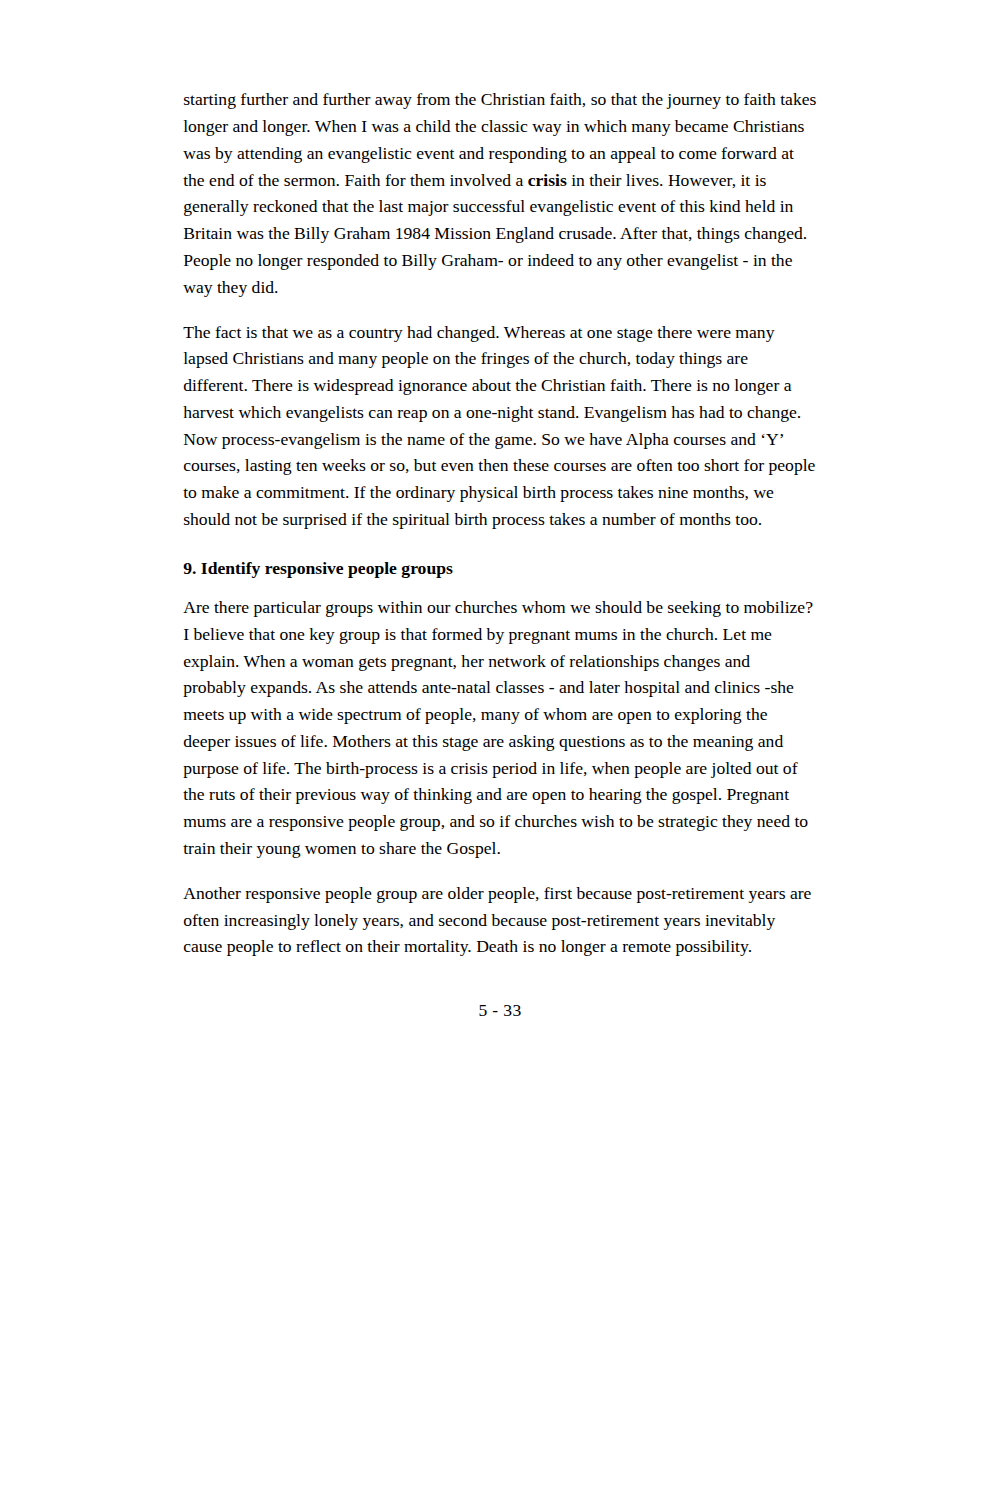starting further and further away from the Christian faith, so that the journey to faith takes longer and longer. When I was a child the classic way in which many became Christians was by attending an evangelistic event and responding to an appeal to come forward at the end of the sermon. Faith for them involved a crisis in their lives. However, it is generally reckoned that the last major successful evangelistic event of this kind held in Britain was the Billy Graham 1984 Mission England crusade. After that, things changed. People no longer responded to Billy Graham- or indeed to any other evangelist - in the way they did.
The fact is that we as a country had changed. Whereas at one stage there were many lapsed Christians and many people on the fringes of the church, today things are different. There is widespread ignorance about the Christian faith. There is no longer a harvest which evangelists can reap on a one-night stand. Evangelism has had to change. Now process-evangelism is the name of the game. So we have Alpha courses and ‘Y’ courses, lasting ten weeks or so, but even then these courses are often too short for people to make a commitment. If the ordinary physical birth process takes nine months, we should not be surprised if the spiritual birth process takes a number of months too.
9. Identify responsive people groups
Are there particular groups within our churches whom we should be seeking to mobilize? I believe that one key group is that formed by pregnant mums in the church. Let me explain. When a woman gets pregnant, her network of relationships changes and probably expands. As she attends ante-natal classes - and later hospital and clinics -she meets up with a wide spectrum of people, many of whom are open to exploring the deeper issues of life. Mothers at this stage are asking questions as to the meaning and purpose of life. The birth-process is a crisis period in life, when people are jolted out of the ruts of their previous way of thinking and are open to hearing the gospel. Pregnant mums are a responsive people group, and so if churches wish to be strategic they need to train their young women to share the Gospel.
Another responsive people group are older people, first because post-retirement years are often increasingly lonely years, and second because post-retirement years inevitably cause people to reflect on their mortality. Death is no longer a remote possibility.
5 - 33